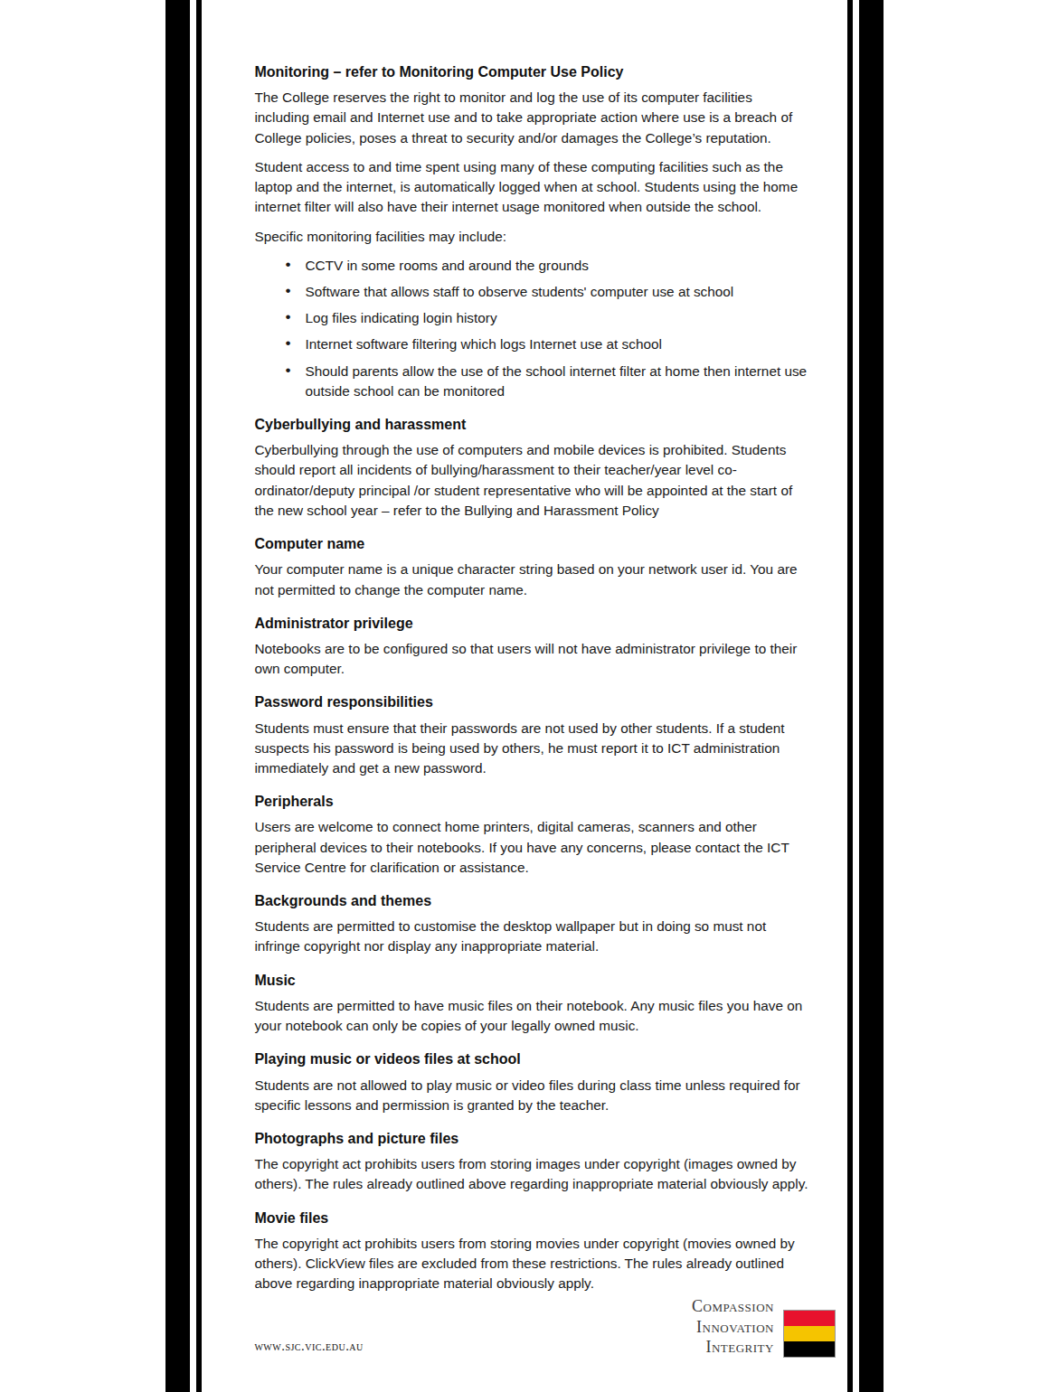Monitoring – refer to Monitoring Computer Use Policy
The College reserves the right to monitor and log the use of its computer facilities including email and Internet use and to take appropriate action where use is a breach of College policies, poses a threat to security and/or damages the College’s reputation.
Student access to and time spent using many of these computing facilities such as the laptop and the internet, is automatically logged when at school. Students using the home internet filter will also have their internet usage monitored when outside the school.
Specific monitoring facilities may include:
CCTV in some rooms and around the grounds
Software that allows staff to observe students' computer use at school
Log files indicating login history
Internet software filtering which logs Internet use at school
Should parents allow the use of the school internet filter at home then internet use outside school can be monitored
Cyberbullying and harassment
Cyberbullying through the use of computers and mobile devices is prohibited. Students should report all incidents of bullying/harassment to their teacher/year level co-ordinator/deputy principal /or student representative who will be appointed at the start of the new school year – refer to the Bullying and Harassment Policy
Computer name
Your computer name is a unique character string based on your network user id. You are not permitted to change the computer name.
Administrator privilege
Notebooks are to be configured so that users will not have administrator privilege to their own computer.
Password responsibilities
Students must ensure that their passwords are not used by other students. If a student suspects his password is being used by others, he must report it to ICT administration immediately and get a new password.
Peripherals
Users are welcome to connect home printers, digital cameras, scanners and other peripheral devices to their notebooks. If you have any concerns, please contact the ICT Service Centre for clarification or assistance.
Backgrounds and themes
Students are permitted to customise the desktop wallpaper but in doing so must not infringe copyright nor display any inappropriate material.
Music
Students are permitted to have music files on their notebook. Any music files you have on your notebook can only be copies of your legally owned music.
Playing music or videos files at school
Students are not allowed to play music or video files during class time unless required for specific lessons and permission is granted by the teacher.
Photographs and picture files
The copyright act prohibits users from storing images under copyright (images owned by others). The rules already outlined above regarding inappropriate material obviously apply.
Movie files
The copyright act prohibits users from storing movies under copyright (movies owned by others). ClickView files are excluded from these restrictions. The rules already outlined above regarding inappropriate material obviously apply.
www.sjc.vic.edu.au
Compassion
Innovation
Integrity